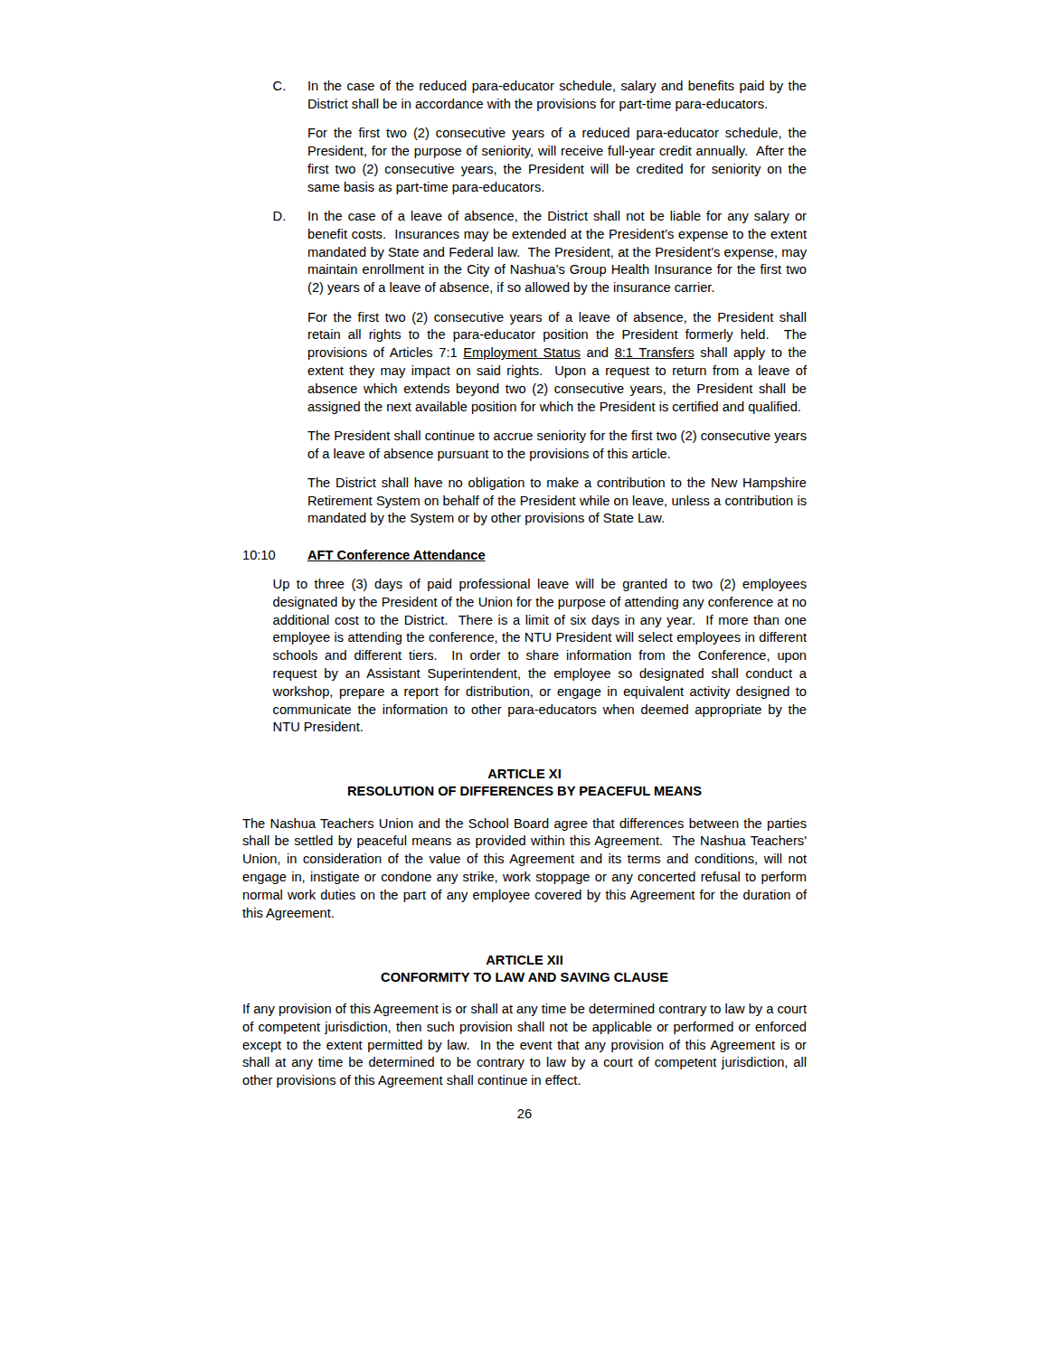C.
In the case of the reduced para-educator schedule, salary and benefits paid by the District shall be in accordance with the provisions for part-time para-educators.
For the first two (2) consecutive years of a reduced para-educator schedule, the President, for the purpose of seniority, will receive full-year credit annually. After the first two (2) consecutive years, the President will be credited for seniority on the same basis as part-time para-educators.
D.
In the case of a leave of absence, the District shall not be liable for any salary or benefit costs. Insurances may be extended at the President’s expense to the extent mandated by State and Federal law. The President, at the President’s expense, may maintain enrollment in the City of Nashua’s Group Health Insurance for the first two (2) years of a leave of absence, if so allowed by the insurance carrier.
For the first two (2) consecutive years of a leave of absence, the President shall retain all rights to the para-educator position the President formerly held. The provisions of Articles 7:1 Employment Status and 8:1 Transfers shall apply to the extent they may impact on said rights. Upon a request to return from a leave of absence which extends beyond two (2) consecutive years, the President shall be assigned the next available position for which the President is certified and qualified.
The President shall continue to accrue seniority for the first two (2) consecutive years of a leave of absence pursuant to the provisions of this article.
The District shall have no obligation to make a contribution to the New Hampshire Retirement System on behalf of the President while on leave, unless a contribution is mandated by the System or by other provisions of State Law.
10:10
AFT Conference Attendance
Up to three (3) days of paid professional leave will be granted to two (2) employees designated by the President of the Union for the purpose of attending any conference at no additional cost to the District. There is a limit of six days in any year. If more than one employee is attending the conference, the NTU President will select employees in different schools and different tiers. In order to share information from the Conference, upon request by an Assistant Superintendent, the employee so designated shall conduct a workshop, prepare a report for distribution, or engage in equivalent activity designed to communicate the information to other para-educators when deemed appropriate by the NTU President.
ARTICLE XI RESOLUTION OF DIFFERENCES BY PEACEFUL MEANS
The Nashua Teachers Union and the School Board agree that differences between the parties shall be settled by peaceful means as provided within this Agreement. The Nashua Teachers' Union, in consideration of the value of this Agreement and its terms and conditions, will not engage in, instigate or condone any strike, work stoppage or any concerted refusal to perform normal work duties on the part of any employee covered by this Agreement for the duration of this Agreement.
ARTICLE XII CONFORMITY TO LAW AND SAVING CLAUSE
If any provision of this Agreement is or shall at any time be determined contrary to law by a court of competent jurisdiction, then such provision shall not be applicable or performed or enforced except to the extent permitted by law. In the event that any provision of this Agreement is or shall at any time be determined to be contrary to law by a court of competent jurisdiction, all other provisions of this Agreement shall continue in effect.
26